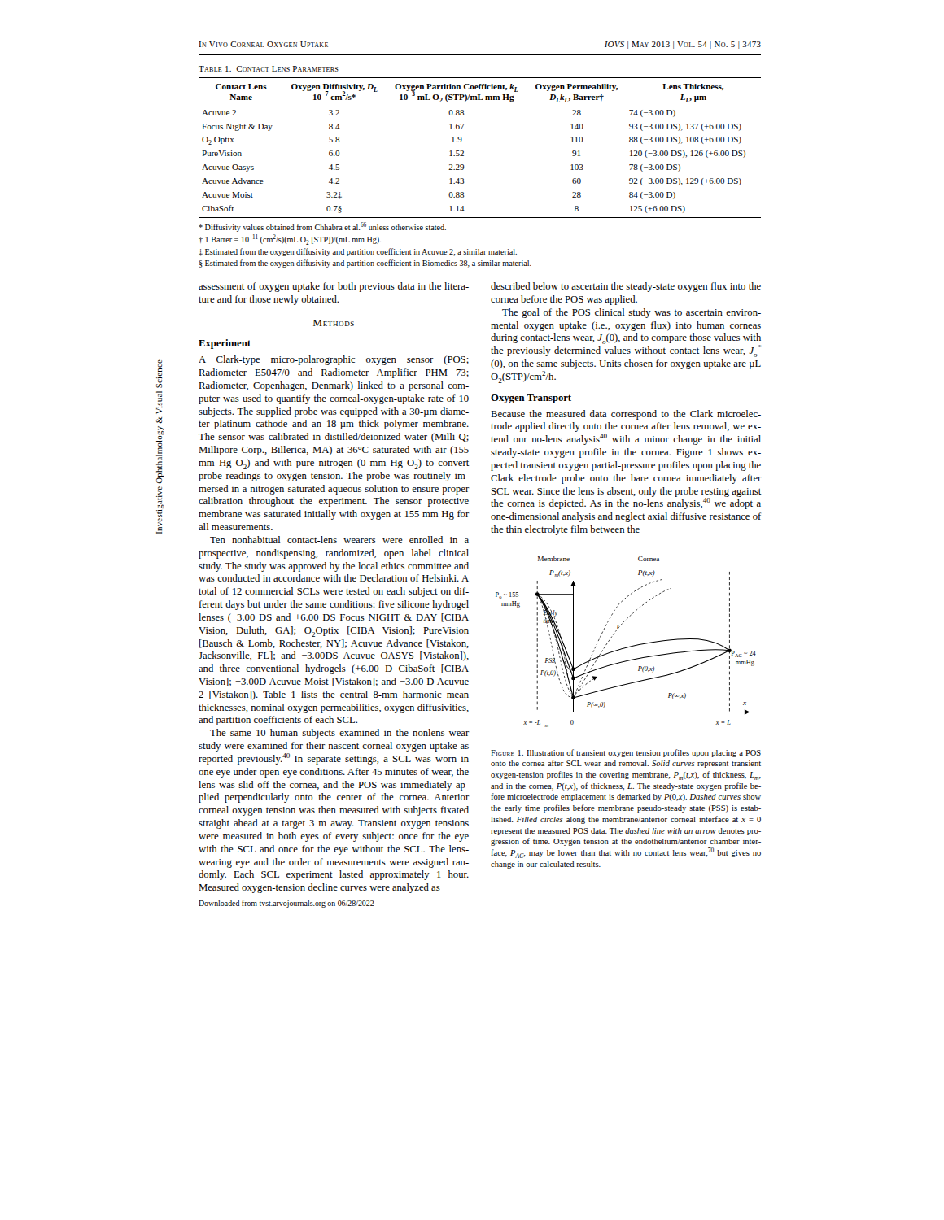Investigative Ophthalmology & Visual Science
In Vivo Corneal Oxygen Uptake
IOVS | May 2013 | Vol. 54 | No. 5 | 3473
Table 1. Contact Lens Parameters
| Contact Lens Name | Oxygen Diffusivity, D L 10 −7 cm 2 /s* | Oxygen Partition Coefficient, k L 10 −3 mL O 2 (STP)/mL mm Hg | Oxygen Permeability, D L k L , Barrer† | Lens Thickness, L L , µm |
| --- | --- | --- | --- | --- |
| Acuvue 2 | 3.2 | 0.88 | 28 | 74 (−3.00 D) |
| Focus Night & Day | 8.4 | 1.67 | 140 | 93 (−3.00 DS), 137 (+6.00 DS) |
| O 2 Optix | 5.8 | 1.9 | 110 | 88 (−3.00 DS), 108 (+6.00 DS) |
| PureVision | 6.0 | 1.52 | 91 | 120 (−3.00 DS), 126 (+6.00 DS) |
| Acuvue Oasys | 4.5 | 2.29 | 103 | 78 (−3.00 DS) |
| Acuvue Advance | 4.2 | 1.43 | 60 | 92 (−3.00 DS), 129 (+6.00 DS) |
| Acuvue Moist | 3.2‡ | 0.88 | 28 | 84 (−3.00 D) |
| CibaSoft | 0.7§ | 1.14 | 8 | 125 (+6.00 DS) |
* Diffusivity values obtained from Chhabra et al.66 unless otherwise stated.
† 1 Barrer = 10−11 (cm2/s)(mL O2 [STP])/(mL mm Hg).
‡ Estimated from the oxygen diffusivity and partition coefficient in Acuvue 2, a similar material.
§ Estimated from the oxygen diffusivity and partition coefficient in Biomedics 38, a similar material.
assessment of oxygen uptake for both previous data in the literature and for those newly obtained.
Methods
Experiment
A Clark-type micro-polarographic oxygen sensor (POS; Radiometer E5047/0 and Radiometer Amplifier PHM 73; Radiometer, Copenhagen, Denmark) linked to a personal computer was used to quantify the corneal-oxygen-uptake rate of 10 subjects. The supplied probe was equipped with a 30-µm diameter platinum cathode and an 18-µm thick polymer membrane. The sensor was calibrated in distilled/deionized water (Milli-Q; Millipore Corp., Billerica, MA) at 36°C saturated with air (155 mm Hg O2) and with pure nitrogen (0 mm Hg O2) to convert probe readings to oxygen tension. The probe was routinely immersed in a nitrogen-saturated aqueous solution to ensure proper calibration throughout the experiment. The sensor protective membrane was saturated initially with oxygen at 155 mm Hg for all measurements.
Ten nonhabitual contact-lens wearers were enrolled in a prospective, nondispensing, randomized, open label clinical study. The study was approved by the local ethics committee and was conducted in accordance with the Declaration of Helsinki. A total of 12 commercial SCLs were tested on each subject on different days but under the same conditions: five silicone hydrogel lenses (−3.00 DS and +6.00 DS Focus NIGHT & DAY [CIBA Vision, Duluth, GA]; O2Optix [CIBA Vision]; PureVision [Bausch & Lomb, Rochester, NY]; Acuvue Advance [Vistakon, Jacksonville, FL]; and −3.00DS Acuvue OASYS [Vistakon]), and three conventional hydrogels (+6.00 D CibaSoft [CIBA Vision]; −3.00D Acuvue Moist [Vistakon]; and −3.00 D Acuvue 2 [Vistakon]). Table 1 lists the central 8-mm harmonic mean thicknesses, nominal oxygen permeabilities, oxygen diffusivities, and partition coefficients of each SCL.
The same 10 human subjects examined in the nonlens wear study were examined for their nascent corneal oxygen uptake as reported previously.40 In separate settings, a SCL was worn in one eye under open-eye conditions. After 45 minutes of wear, the lens was slid off the cornea, and the POS was immediately applied perpendicularly onto the center of the cornea. Anterior corneal oxygen tension was then measured with subjects fixated straight ahead at a target 3 m away. Transient oxygen tensions were measured in both eyes of every subject: once for the eye with the SCL and once for the eye without the SCL. The lens-wearing eye and the order of measurements were assigned randomly. Each SCL experiment lasted approximately 1 hour. Measured oxygen-tension decline curves were analyzed as
described below to ascertain the steady-state oxygen flux into the cornea before the POS was applied.
The goal of the POS clinical study was to ascertain environmental oxygen uptake (i.e., oxygen flux) into human corneas during contact-lens wear, Jo(0), and to compare those values with the previously determined values without contact lens wear, Jo*(0), on the same subjects. Units chosen for oxygen uptake are µL O2(STP)/cm2/h.
Oxygen Transport
Because the measured data correspond to the Clark microelectrode applied directly onto the cornea after lens removal, we extend our no-lens analysis40 with a minor change in the initial steady-state oxygen profile in the cornea. Figure 1 shows expected transient oxygen partial-pressure profiles upon placing the Clark electrode probe onto the bare cornea immediately after SCL wear. Since the lens is absent, only the probe resting against the cornea is depicted. As in the no-lens analysis,40 we adopt a one-dimensional analysis and neglect axial diffusive resistance of the thin electrolyte film between the
Membrane Cornea P m (t,x) P(t,x) Po ~ 155 mmHg PAC ~ 24 mmHg Early time PSS P(t,0) t P(0,x) P(∞,x) P(∞,0) x x = -L m 0 x = L
Figure 1. Illustration of transient oxygen tension profiles upon placing a POS onto the cornea after SCL wear and removal. Solid curves represent transient oxygen-tension profiles in the covering membrane, Pm(t,x), of thickness, Lm, and in the cornea, P(t,x), of thickness, L. The steady-state oxygen profile before microelectrode emplacement is demarked by P(0,x). Dashed curves show the early time profiles before membrane pseudo-steady state (PSS) is established. Filled circles along the membrane/anterior corneal interface at x = 0 represent the measured POS data. The dashed line with an arrow denotes progression of time. Oxygen tension at the endothelium/anterior chamber interface, PAC, may be lower than that with no contact lens wear,70 but gives no change in our calculated results.
Downloaded from tvst.arvojournals.org on 06/28/2022